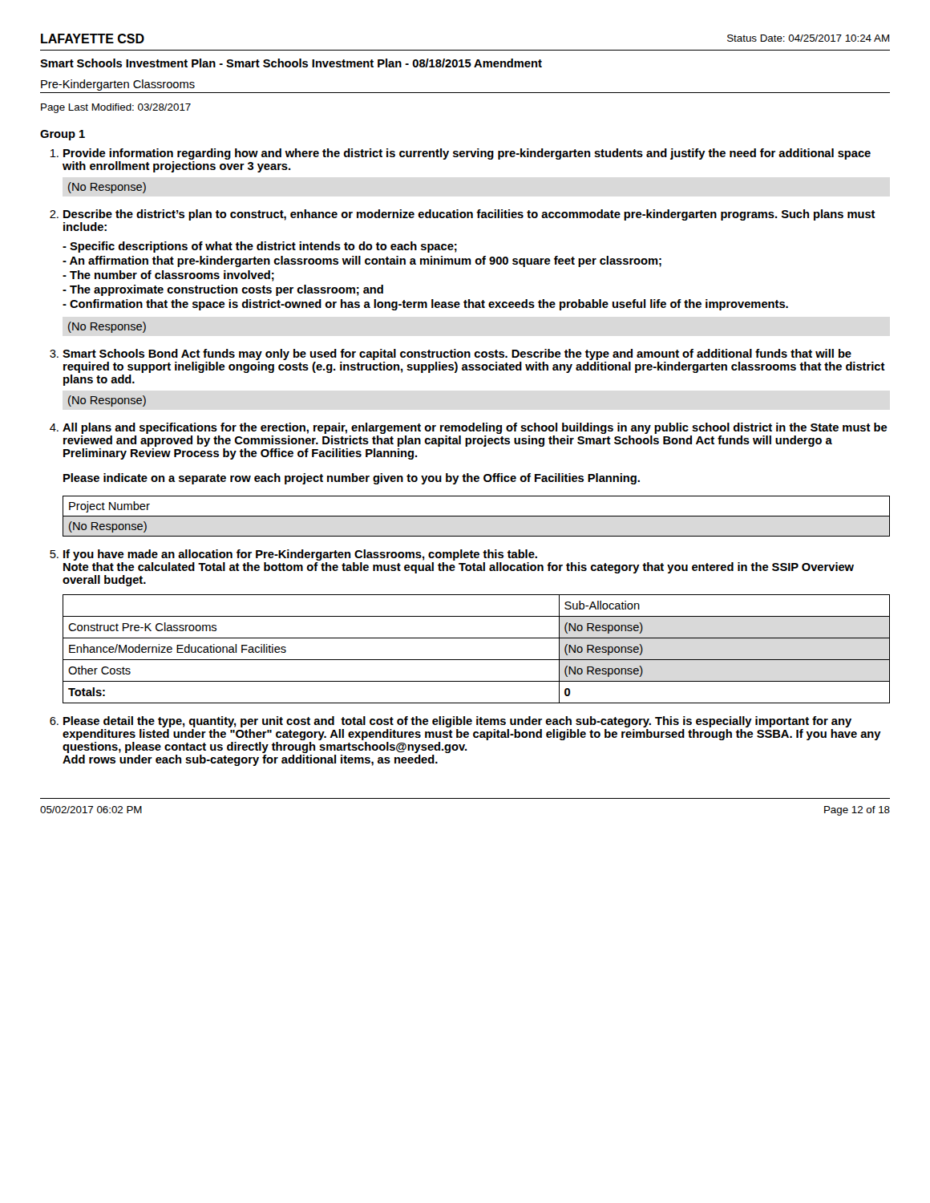LAFAYETTE CSD
Status Date: 04/25/2017 10:24 AM
Smart Schools Investment Plan - Smart Schools Investment Plan - 08/18/2015 Amendment
Pre-Kindergarten Classrooms
Page Last Modified: 03/28/2017
Group 1
Provide information regarding how and where the district is currently serving pre-kindergarten students and justify the need for additional space with enrollment projections over 3 years.
(No Response)
Describe the district’s plan to construct, enhance or modernize education facilities to accommodate pre-kindergarten programs. Such plans must include:
- Specific descriptions of what the district intends to do to each space;
- An affirmation that pre-kindergarten classrooms will contain a minimum of 900 square feet per classroom;
- The number of classrooms involved;
- The approximate construction costs per classroom; and
- Confirmation that the space is district-owned or has a long-term lease that exceeds the probable useful life of the improvements.
(No Response)
Smart Schools Bond Act funds may only be used for capital construction costs. Describe the type and amount of additional funds that will be required to support ineligible ongoing costs (e.g. instruction, supplies) associated with any additional pre-kindergarten classrooms that the district plans to add.
(No Response)
All plans and specifications for the erection, repair, enlargement or remodeling of school buildings in any public school district in the State must be reviewed and approved by the Commissioner. Districts that plan capital projects using their Smart Schools Bond Act funds will undergo a Preliminary Review Process by the Office of Facilities Planning.
Please indicate on a separate row each project number given to you by the Office of Facilities Planning.
| Project Number |
| (No Response) |
If you have made an allocation for Pre-Kindergarten Classrooms, complete this table.
Note that the calculated Total at the bottom of the table must equal the Total allocation for this category that you entered in the SSIP Overview overall budget.
| | Sub-Allocation |
| Construct Pre-K Classrooms | (No Response) |
| Enhance/Modernize Educational Facilities | (No Response) |
| Other Costs | (No Response) |
| Totals: | 0 |
Please detail the type, quantity, per unit cost and total cost of the eligible items under each sub-category. This is especially important for any expenditures listed under the "Other" category. All expenditures must be capital-bond eligible to be reimbursed through the SSBA. If you have any questions, please contact us directly through smartschools@nysed.gov.
Add rows under each sub-category for additional items, as needed.
05/02/2017 06:02 PM
Page 12 of 18